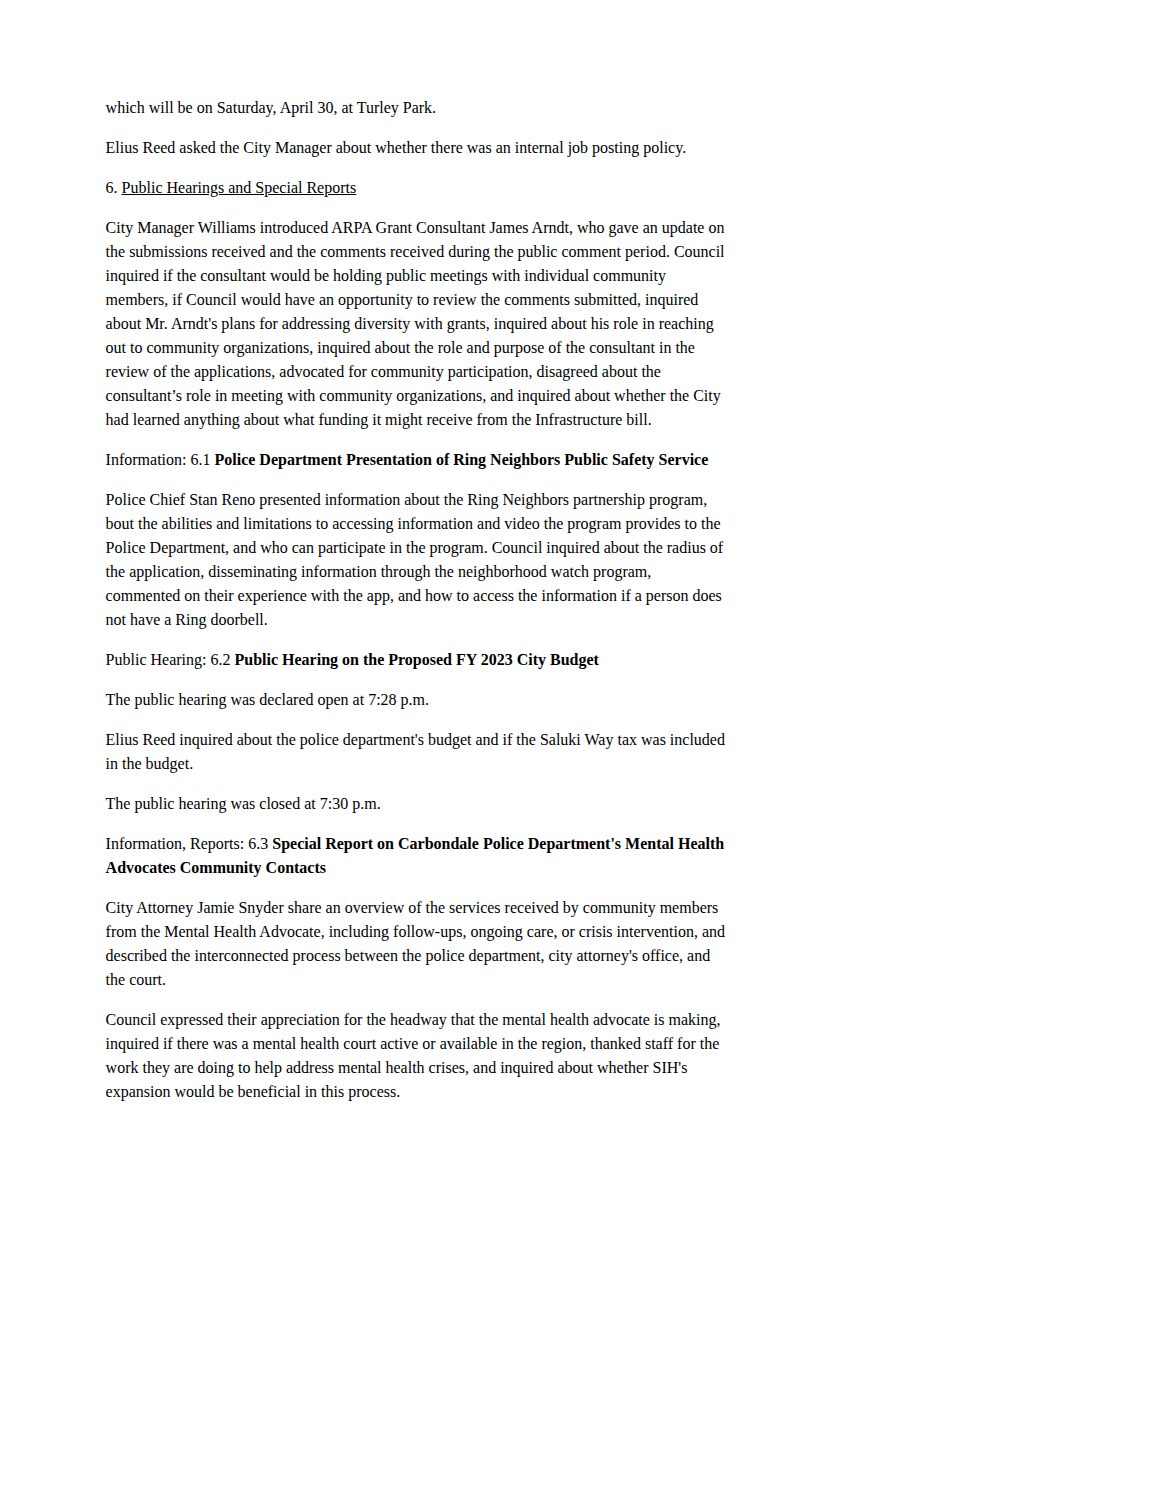which will be on Saturday, April 30, at Turley Park.
Elius Reed asked the City Manager about whether there was an internal job posting policy.
6. Public Hearings and Special Reports
City Manager Williams introduced ARPA Grant Consultant James Arndt, who gave an update on the submissions received and the comments received during the public comment period. Council inquired if the consultant would be holding public meetings with individual community members, if Council would have an opportunity to review the comments submitted, inquired about Mr. Arndt's plans for addressing diversity with grants, inquired about his role in reaching out to community organizations, inquired about the role and purpose of the consultant in the review of the applications, advocated for community participation, disagreed about the consultant’s role in meeting with community organizations, and inquired about whether the City had learned anything about what funding it might receive from the Infrastructure bill.
Information: 6.1 Police Department Presentation of Ring Neighbors Public Safety Service
Police Chief Stan Reno presented information about the Ring Neighbors partnership program, bout the abilities and limitations to accessing information and video the program provides to the Police Department, and who can participate in the program. Council inquired about the radius of the application, disseminating information through the neighborhood watch program, commented on their experience with the app, and how to access the information if a person does not have a Ring doorbell.
Public Hearing: 6.2 Public Hearing on the Proposed FY 2023 City Budget
The public hearing was declared open at 7:28 p.m.
Elius Reed inquired about the police department's budget and if the Saluki Way tax was included in the budget.
The public hearing was closed at 7:30 p.m.
Information, Reports: 6.3 Special Report on Carbondale Police Department's Mental Health Advocates Community Contacts
City Attorney Jamie Snyder share an overview of the services received by community members from the Mental Health Advocate, including follow-ups, ongoing care, or crisis intervention, and described the interconnected process between the police department, city attorney's office, and the court.
Council expressed their appreciation for the headway that the mental health advocate is making, inquired if there was a mental health court active or available in the region, thanked staff for the work they are doing to help address mental health crises, and inquired about whether SIH's expansion would be beneficial in this process.